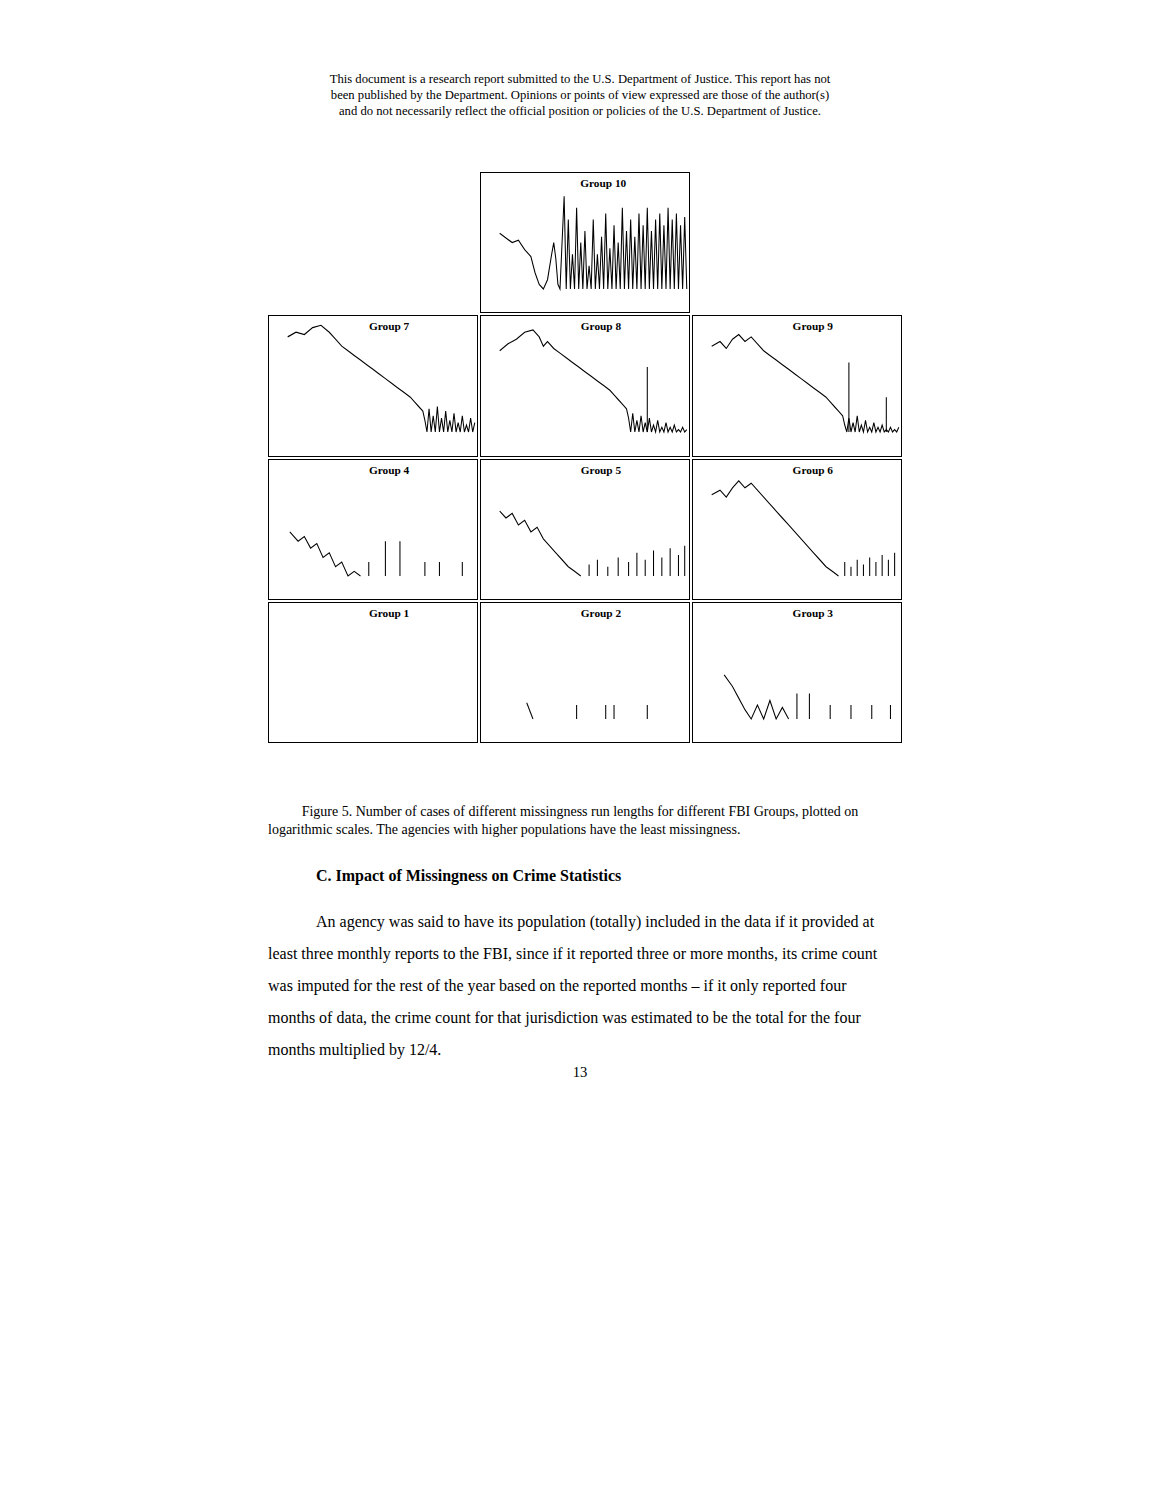This document is a research report submitted to the U.S. Department of Justice. This report has not
been published by the Department. Opinions or points of view expressed are those of the author(s)
and do not necessarily reflect the official position or policies of the U.S. Department of Justice.
0.1 1 10 100 1000
1000 100 10 1
Group 10
1000 100 10 1
Group 7
0.1 1 10 100 1000
Group 8
0.1 1 10 100 1000
1000 100 10 1
Group 9
1000 100 10 1
Group 4
Group 5
1000 100 10 1
Group 6
Number of cases
1000 100 10 1
Group 1
0.1 1 10 100 1000
Run length (mos.)
Group 2
0.1 1 10 100 1000
Run length (mos.)
1000 100 10 1
Group 3
0.1 1 10 100 1000
Run length (mos.)
Figure 5. Number of cases of different missingness run lengths for different FBI Groups, plotted on logarithmic scales. The agencies with higher populations have the least missingness.
C. Impact of Missingness on Crime Statistics
An agency was said to have its population (totally) included in the data if it provided at least three monthly reports to the FBI, since if it reported three or more months, its crime count was imputed for the rest of the year based on the reported months – if it only reported four months of data, the crime count for that jurisdiction was estimated to be the total for the four months multiplied by 12/4.
13